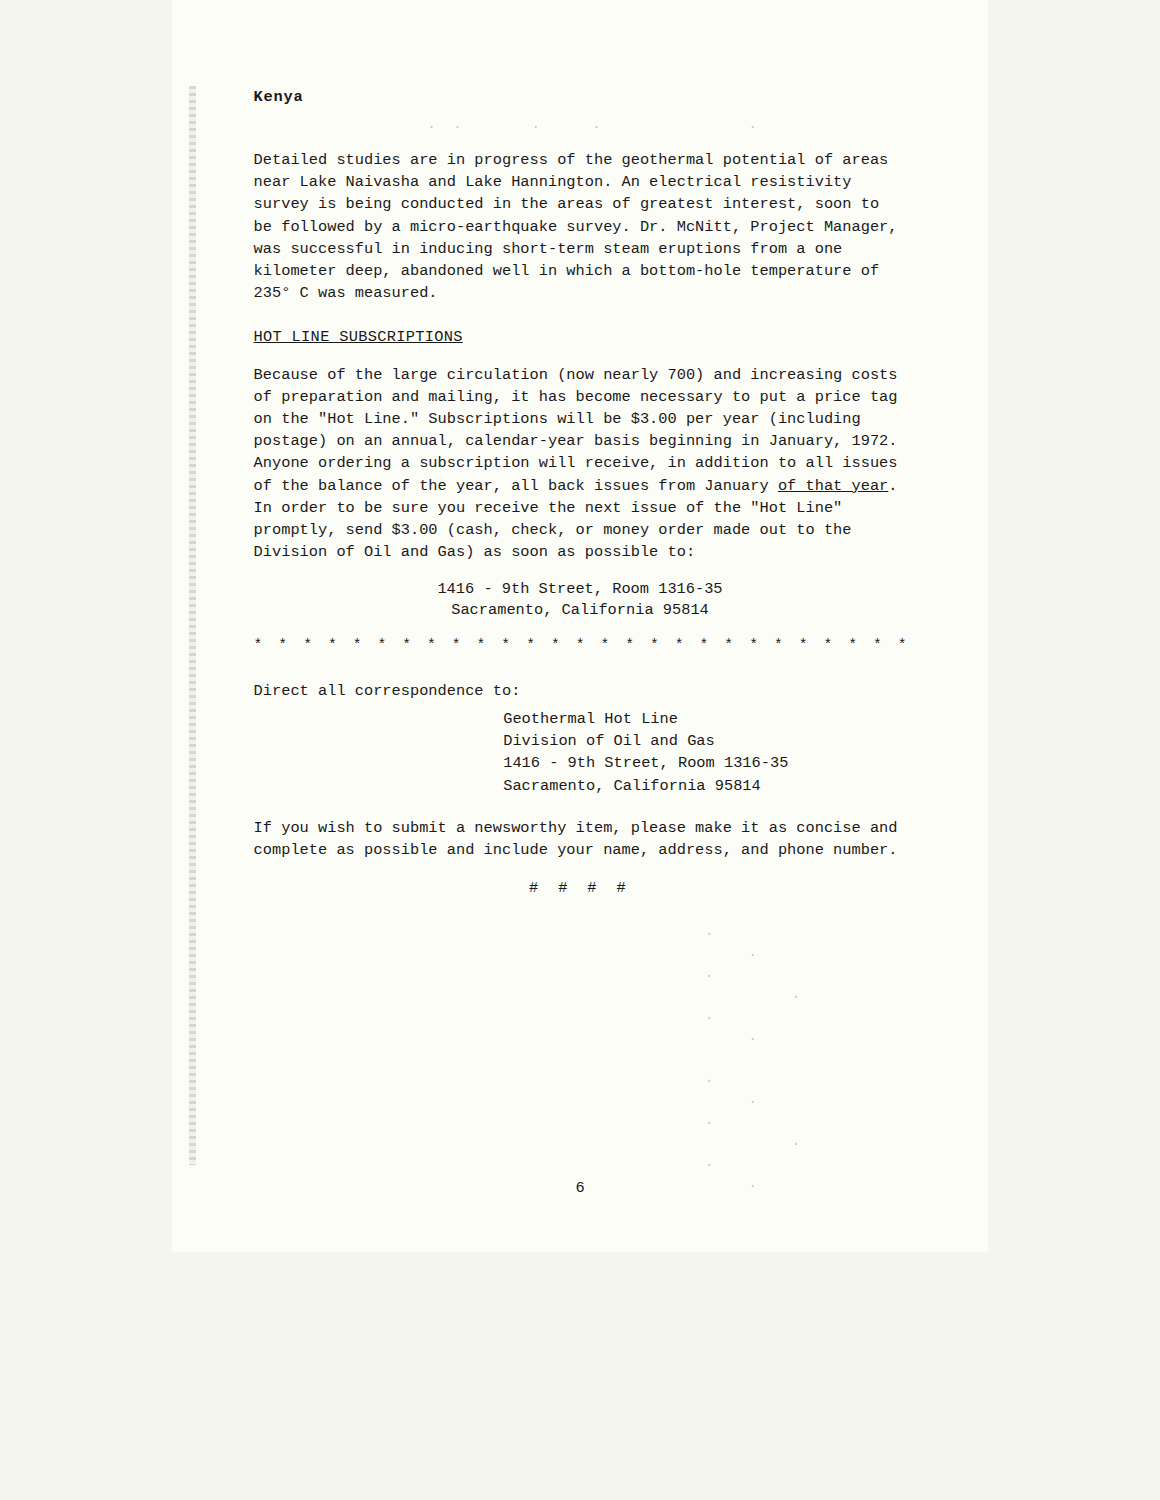Kenya
. . . . .
Detailed studies are in progress of the geothermal potential of areas near Lake Naivasha and Lake Hannington. An electrical resistivity survey is being conducted in the areas of greatest interest, soon to be followed by a micro-earthquake survey. Dr. McNitt, Project Manager, was successful in inducing short-term steam eruptions from a one kilometer deep, abandoned well in which a bottom-hole temperature of 235° C was measured.
HOT LINE SUBSCRIPTIONS
Because of the large circulation (now nearly 700) and increasing costs of preparation and mailing, it has become necessary to put a price tag on the "Hot Line." Subscriptions will be $3.00 per year (including postage) on an annual, calendar-year basis beginning in January, 1972. Anyone ordering a subscription will receive, in addition to all issues of the balance of the year, all back issues from January of that year. In order to be sure you receive the next issue of the "Hot Line" promptly, send $3.00 (cash, check, or money order made out to the Division of Oil and Gas) as soon as possible to:
1416 - 9th Street, Room 1316-35
Sacramento, California 95814
* * * * * * * * * * * * * * * * * * * * * * * * * * * * * * * * * * * * * * * * * * * * * * *
Direct all correspondence to:
Geothermal Hot Line
Division of Oil and Gas
1416 - 9th Street, Room 1316-35
Sacramento, California 95814
If you wish to submit a newsworthy item, please make it as concise and complete as possible and include your name, address, and phone number.
# # # #
.
.
.
.
.
.
.
.
.
.
.
.
6